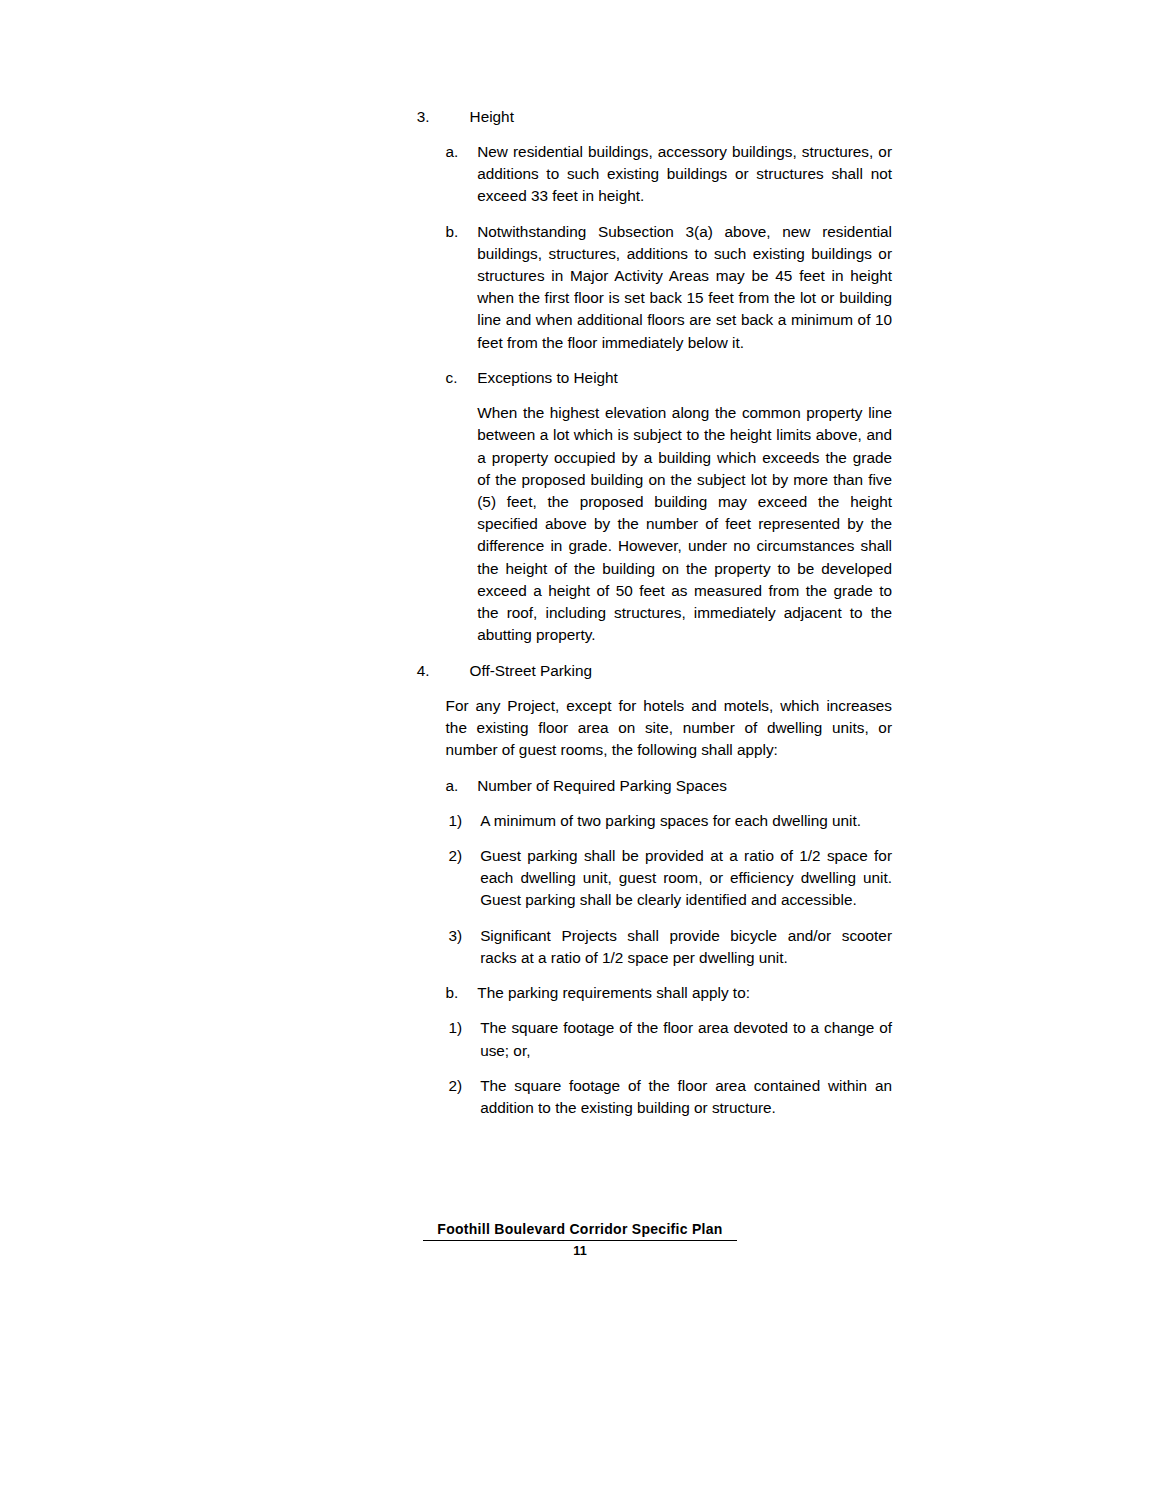3. Height
a.
New residential buildings, accessory buildings, structures, or additions to such existing buildings or structures shall not exceed 33 feet in height.
b.
Notwithstanding Subsection 3(a) above, new residential buildings, structures, additions to such existing buildings or structures in Major Activity Areas may be 45 feet in height when the first floor is set back 15 feet from the lot or building line and when additional floors are set back a minimum of 10 feet from the floor immediately below it.
c.
Exceptions to Height
When the highest elevation along the common property line between a lot which is subject to the height limits above, and a property occupied by a building which exceeds the grade of the proposed building on the subject lot by more than five (5) feet, the proposed building may exceed the height specified above by the number of feet represented by the difference in grade. However, under no circumstances shall the height of the building on the property to be developed exceed a height of 50 feet as measured from the grade to the roof, including structures, immediately adjacent to the abutting property.
4. Off-Street Parking
For any Project, except for hotels and motels, which increases the existing floor area on site, number of dwelling units, or number of guest rooms, the following shall apply:
a.
Number of Required Parking Spaces
1)
A minimum of two parking spaces for each dwelling unit.
2)
Guest parking shall be provided at a ratio of 1/2 space for each dwelling unit, guest room, or efficiency dwelling unit. Guest parking shall be clearly identified and accessible.
3)
Significant Projects shall provide bicycle and/or scooter racks at a ratio of 1/2 space per dwelling unit.
b.
The parking requirements shall apply to:
1)
The square footage of the floor area devoted to a change of use; or,
2)
The square footage of the floor area contained within an addition to the existing building or structure.
Foothill Boulevard Corridor Specific Plan
11